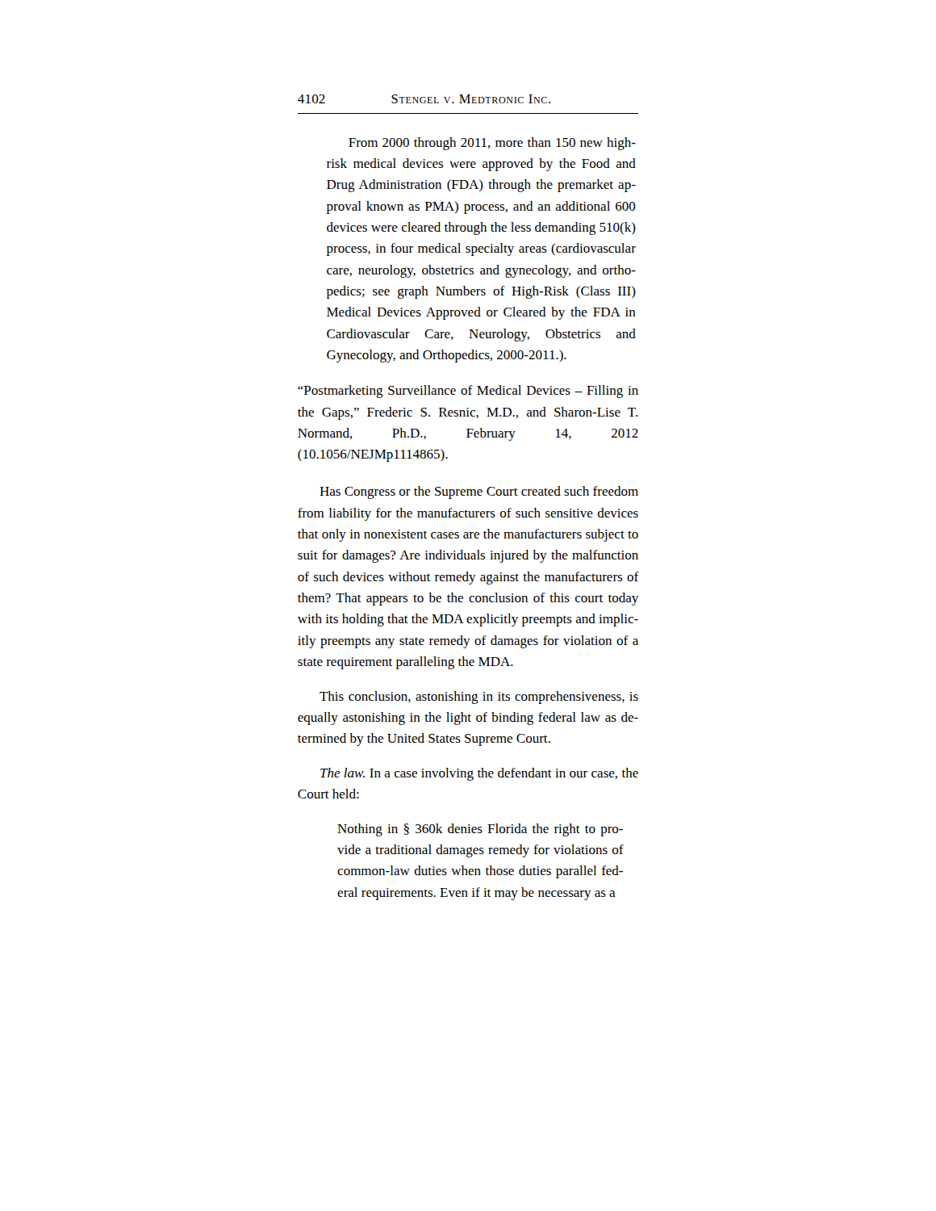4102 Stengel v. Medtronic Inc.
From 2000 through 2011, more than 150 new high-risk medical devices were approved by the Food and Drug Administration (FDA) through the premarket approval known as PMA) process, and an additional 600 devices were cleared through the less demanding 510(k) process, in four medical specialty areas (cardiovascular care, neurology, obstetrics and gynecology, and orthopedics; see graph Numbers of High-Risk (Class III) Medical Devices Approved or Cleared by the FDA in Cardiovascular Care, Neurology, Obstetrics and Gynecology, and Orthopedics, 2000-2011.).
“Postmarketing Surveillance of Medical Devices – Filling in the Gaps,” Frederic S. Resnic, M.D., and Sharon-Lise T. Normand, Ph.D., February 14, 2012 (10.1056/NEJMp1114865).
Has Congress or the Supreme Court created such freedom from liability for the manufacturers of such sensitive devices that only in nonexistent cases are the manufacturers subject to suit for damages? Are individuals injured by the malfunction of such devices without remedy against the manufacturers of them? That appears to be the conclusion of this court today with its holding that the MDA explicitly preempts and implicitly preempts any state remedy of damages for violation of a state requirement paralleling the MDA.
This conclusion, astonishing in its comprehensiveness, is equally astonishing in the light of binding federal law as determined by the United States Supreme Court.
The law. In a case involving the defendant in our case, the Court held:
Nothing in § 360k denies Florida the right to provide a traditional damages remedy for violations of common-law duties when those duties parallel federal requirements. Even if it may be necessary as a